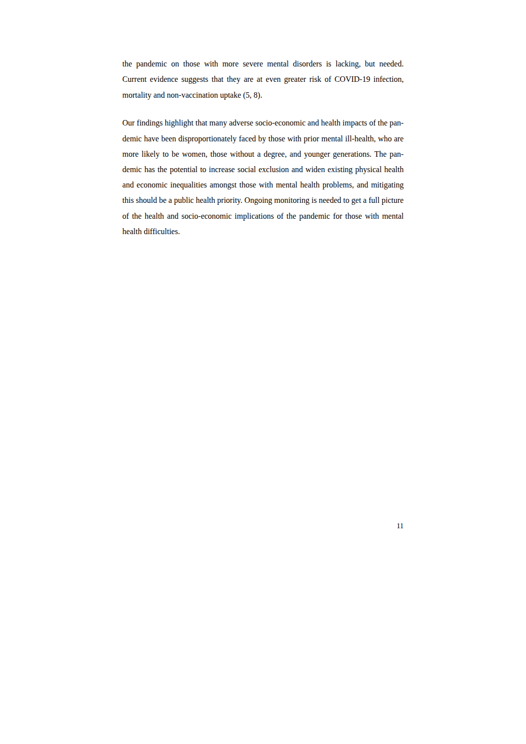the pandemic on those with more severe mental disorders is lacking, but needed. Current evidence suggests that they are at even greater risk of COVID-19 infection, mortality and non-vaccination uptake (5, 8).
Our findings highlight that many adverse socio-economic and health impacts of the pandemic have been disproportionately faced by those with prior mental ill-health, who are more likely to be women, those without a degree, and younger generations. The pandemic has the potential to increase social exclusion and widen existing physical health and economic inequalities amongst those with mental health problems, and mitigating this should be a public health priority. Ongoing monitoring is needed to get a full picture of the health and socio-economic implications of the pandemic for those with mental health difficulties.
11